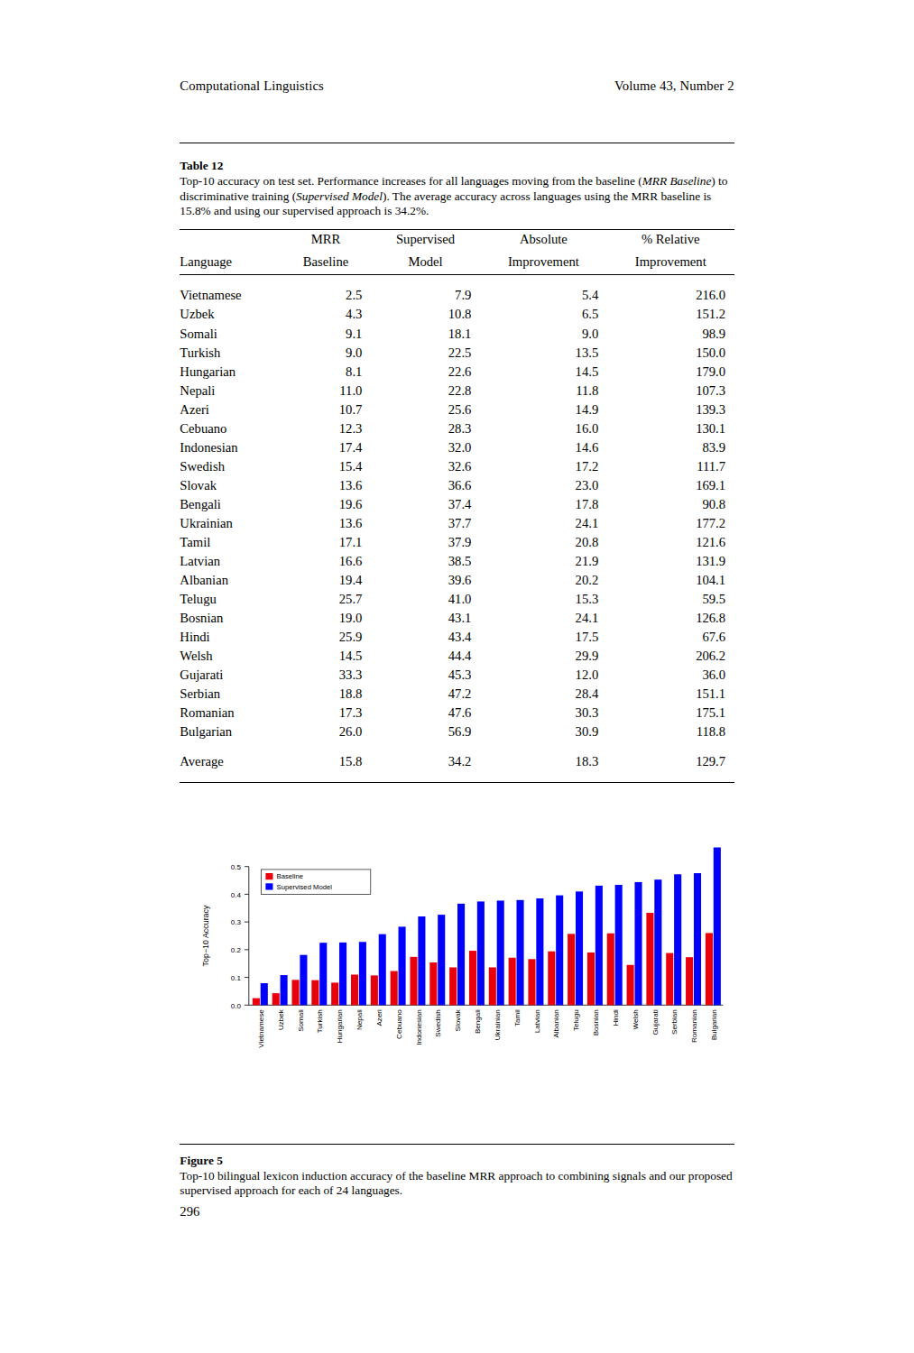Computational Linguistics
Volume 43, Number 2
Table 12
Top-10 accuracy on test set. Performance increases for all languages moving from the baseline (MRR Baseline) to discriminative training (Supervised Model). The average accuracy across languages using the MRR baseline is 15.8% and using our supervised approach is 34.2%.
| | MRR | Supervised | Absolute | % Relative |
| --- | --- | --- | --- | --- |
| Language | Baseline | Model | Improvement | Improvement |
| Vietnamese | 2.5 | 7.9 | 5.4 | 216.0 |
| Uzbek | 4.3 | 10.8 | 6.5 | 151.2 |
| Somali | 9.1 | 18.1 | 9.0 | 98.9 |
| Turkish | 9.0 | 22.5 | 13.5 | 150.0 |
| Hungarian | 8.1 | 22.6 | 14.5 | 179.0 |
| Nepali | 11.0 | 22.8 | 11.8 | 107.3 |
| Azeri | 10.7 | 25.6 | 14.9 | 139.3 |
| Cebuano | 12.3 | 28.3 | 16.0 | 130.1 |
| Indonesian | 17.4 | 32.0 | 14.6 | 83.9 |
| Swedish | 15.4 | 32.6 | 17.2 | 111.7 |
| Slovak | 13.6 | 36.6 | 23.0 | 169.1 |
| Bengali | 19.6 | 37.4 | 17.8 | 90.8 |
| Ukrainian | 13.6 | 37.7 | 24.1 | 177.2 |
| Tamil | 17.1 | 37.9 | 20.8 | 121.6 |
| Latvian | 16.6 | 38.5 | 21.9 | 131.9 |
| Albanian | 19.4 | 39.6 | 20.2 | 104.1 |
| Telugu | 25.7 | 41.0 | 15.3 | 59.5 |
| Bosnian | 19.0 | 43.1 | 24.1 | 126.8 |
| Hindi | 25.9 | 43.4 | 17.5 | 67.6 |
| Welsh | 14.5 | 44.4 | 29.9 | 206.2 |
| Gujarati | 33.3 | 45.3 | 12.0 | 36.0 |
| Serbian | 18.8 | 47.2 | 28.4 | 151.1 |
| Romanian | 17.3 | 47.6 | 30.3 | 175.1 |
| Bulgarian | 26.0 | 56.9 | 30.9 | 118.8 |
| Average | 15.8 | 34.2 | 18.3 | 129.7 |
0.0 0.1 0.2 0.3 0.4 0.5 Top−10 Accuracy Baseline Supervised Model Vietnamese Uzbek Somali Turkish Hungarian Nepali Azeri Cebuano Indonesian Swedish Slovak Bengali Ukrainian Tamil Latvian Albanian Telugu Bosnian Hindi Welsh Gujarati Serbian Romanian Bulgarian
Figure 5
Top-10 bilingual lexicon induction accuracy of the baseline MRR approach to combining signals and our proposed supervised approach for each of 24 languages.
296